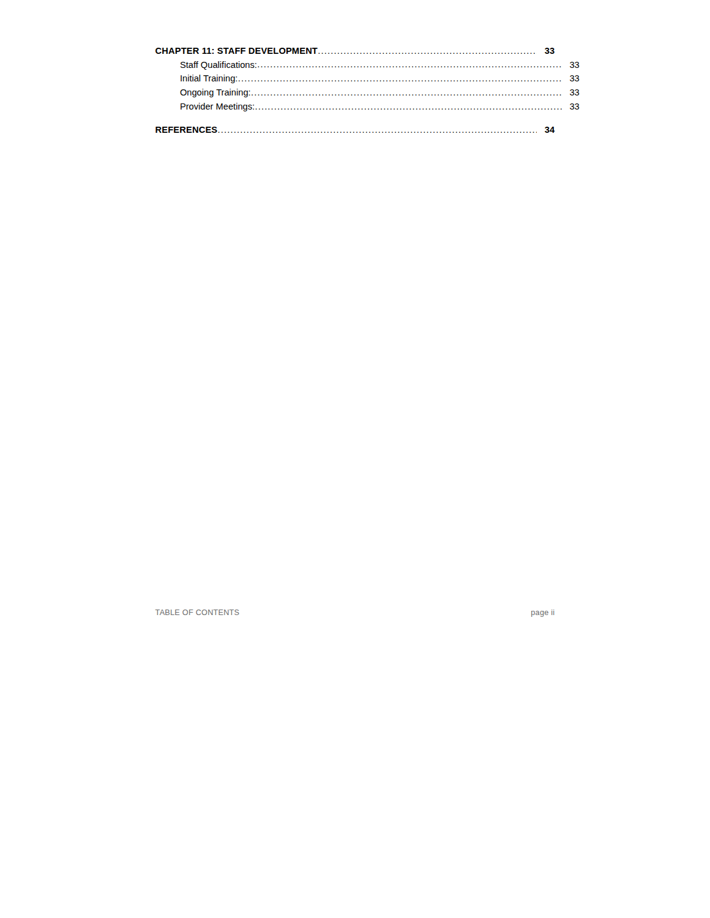CHAPTER 11: STAFF DEVELOPMENT .................................................................................................. 33
Staff Qualifications: ............................................................................................................... 33
Initial Training: ..................................................................................................................... 33
Ongoing Training: .............................................................................................................. 33
Provider Meetings: ............................................................................................................. 33
REFERENCES ..................................................................................................................... 34
Table of Contents page ii